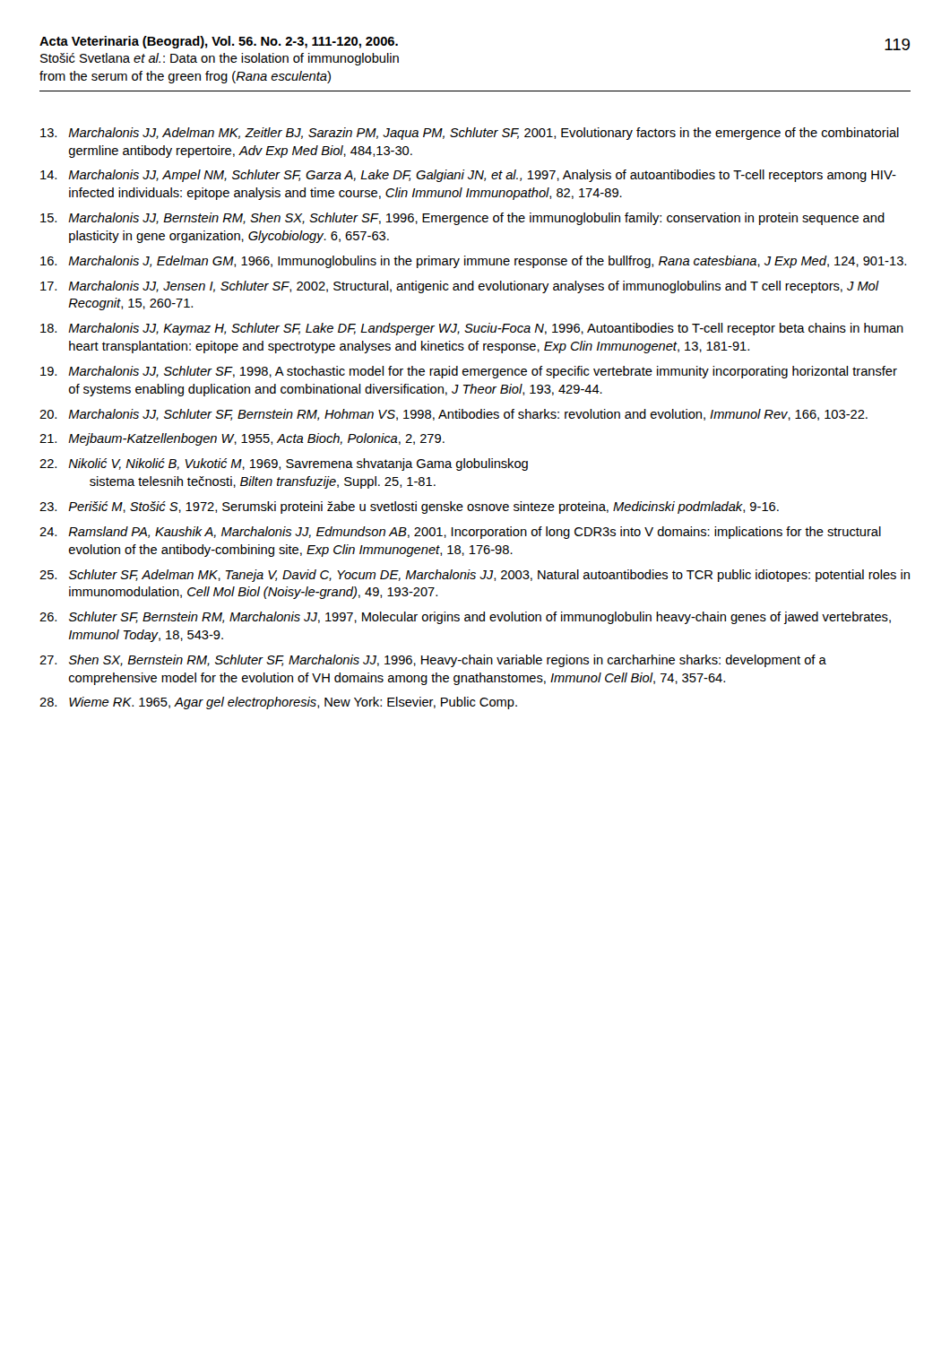Acta Veterinaria (Beograd), Vol. 56. No. 2-3, 111-120, 2006.
Stošić Svetlana et al.: Data on the isolation of immunoglobulin
from the serum of the green frog (Rana esculenta)
119
13. Marchalonis JJ, Adelman MK, Zeitler BJ, Sarazin PM, Jaqua PM, Schluter SF, 2001, Evolutionary factors in the emergence of the combinatorial germline antibody repertoire, Adv Exp Med Biol, 484,13-30.
14. Marchalonis JJ, Ampel NM, Schluter SF, Garza A, Lake DF, Galgiani JN, et al., 1997, Analysis of autoantibodies to T-cell receptors among HIV-infected individuals: epitope analysis and time course, Clin Immunol Immunopathol, 82, 174-89.
15. Marchalonis JJ, Bernstein RM, Shen SX, Schluter SF, 1996, Emergence of the immunoglobulin family: conservation in protein sequence and plasticity in gene organization, Glycobiology. 6, 657-63.
16. Marchalonis J, Edelman GM, 1966, Immunoglobulins in the primary immune response of the bullfrog, Rana catesbiana, J Exp Med, 124, 901-13.
17. Marchalonis JJ, Jensen I, Schluter SF, 2002, Structural, antigenic and evolutionary analyses of immunoglobulins and T cell receptors, J Mol Recognit, 15, 260-71.
18. Marchalonis JJ, Kaymaz H, Schluter SF, Lake DF, Landsperger WJ, Suciu-Foca N, 1996, Autoantibodies to T-cell receptor beta chains in human heart transplantation: epitope and spectrotype analyses and kinetics of response, Exp Clin Immunogenet, 13, 181-91.
19. Marchalonis JJ, Schluter SF, 1998, A stochastic model for the rapid emergence of specific vertebrate immunity incorporating horizontal transfer of systems enabling duplication and combinational diversification, J Theor Biol, 193, 429-44.
20. Marchalonis JJ, Schluter SF, Bernstein RM, Hohman VS, 1998, Antibodies of sharks: revolution and evolution, Immunol Rev, 166, 103-22.
21. Mejbaum-Katzellenbogen W, 1955, Acta Bioch, Polonica, 2, 279.
22. Nikolić V, Nikolić B, Vukotić M, 1969, Savremena shvatanja Gama globulinskog sistema telesnih tečnosti, Bilten transfuzije, Suppl. 25, 1-81.
23. Perišić M, Stošić S, 1972, Serumski proteini žabe u svetlosti genske osnove sinteze proteina, Medicinski podmladak, 9-16.
24. Ramsland PA, Kaushik A, Marchalonis JJ, Edmundson AB, 2001, Incorporation of long CDR3s into V domains: implications for the structural evolution of the antibody-combining site, Exp Clin Immunogenet, 18, 176-98.
25. Schluter SF, Adelman MK, Taneja V, David C, Yocum DE, Marchalonis JJ, 2003, Natural autoantibodies to TCR public idiotopes: potential roles in immunomodulation, Cell Mol Biol (Noisy-le-grand), 49, 193-207.
26. Schluter SF, Bernstein RM, Marchalonis JJ, 1997, Molecular origins and evolution of immunoglobulin heavy-chain genes of jawed vertebrates, Immunol Today, 18, 543-9.
27. Shen SX, Bernstein RM, Schluter SF, Marchalonis JJ, 1996, Heavy-chain variable regions in carcharhine sharks: development of a comprehensive model for the evolution of VH domains among the gnathanstomes, Immunol Cell Biol, 74, 357-64.
28. Wieme RK. 1965, Agar gel electrophoresis, New York: Elsevier, Public Comp.